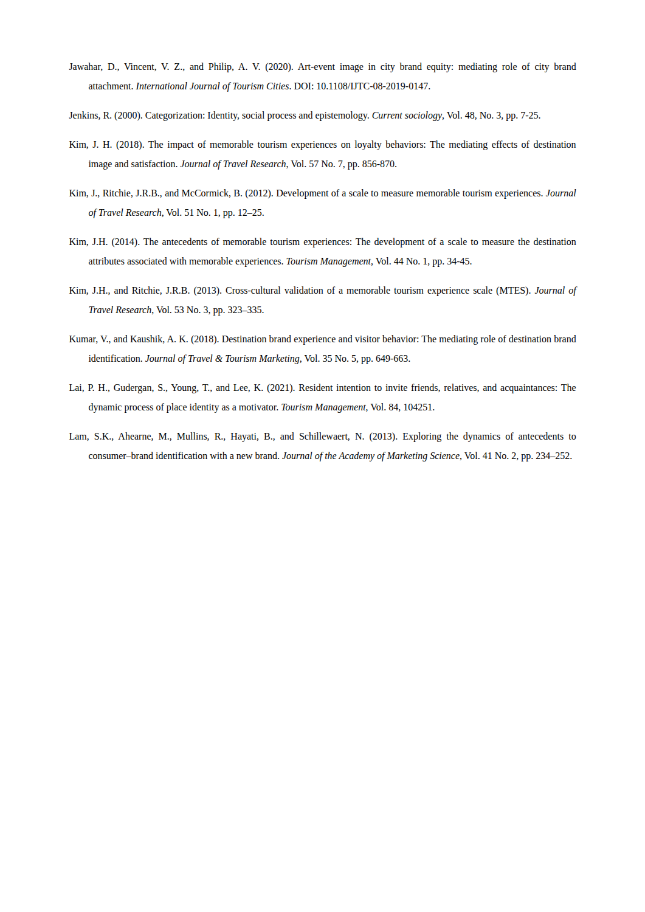Jawahar, D., Vincent, V. Z., and Philip, A. V. (2020). Art-event image in city brand equity: mediating role of city brand attachment. International Journal of Tourism Cities. DOI: 10.1108/IJTC-08-2019-0147.
Jenkins, R. (2000). Categorization: Identity, social process and epistemology. Current sociology, Vol. 48, No. 3, pp. 7-25.
Kim, J. H. (2018). The impact of memorable tourism experiences on loyalty behaviors: The mediating effects of destination image and satisfaction. Journal of Travel Research, Vol. 57 No. 7, pp. 856-870.
Kim, J., Ritchie, J.R.B., and McCormick, B. (2012). Development of a scale to measure memorable tourism experiences. Journal of Travel Research, Vol. 51 No. 1, pp. 12–25.
Kim, J.H. (2014). The antecedents of memorable tourism experiences: The development of a scale to measure the destination attributes associated with memorable experiences. Tourism Management, Vol. 44 No. 1, pp. 34-45.
Kim, J.H., and Ritchie, J.R.B. (2013). Cross-cultural validation of a memorable tourism experience scale (MTES). Journal of Travel Research, Vol. 53 No. 3, pp. 323–335.
Kumar, V., and Kaushik, A. K. (2018). Destination brand experience and visitor behavior: The mediating role of destination brand identification. Journal of Travel & Tourism Marketing, Vol. 35 No. 5, pp. 649-663.
Lai, P. H., Gudergan, S., Young, T., and Lee, K. (2021). Resident intention to invite friends, relatives, and acquaintances: The dynamic process of place identity as a motivator. Tourism Management, Vol. 84, 104251.
Lam, S.K., Ahearne, M., Mullins, R., Hayati, B., and Schillewaert, N. (2013). Exploring the dynamics of antecedents to consumer–brand identification with a new brand. Journal of the Academy of Marketing Science, Vol. 41 No. 2, pp. 234–252.